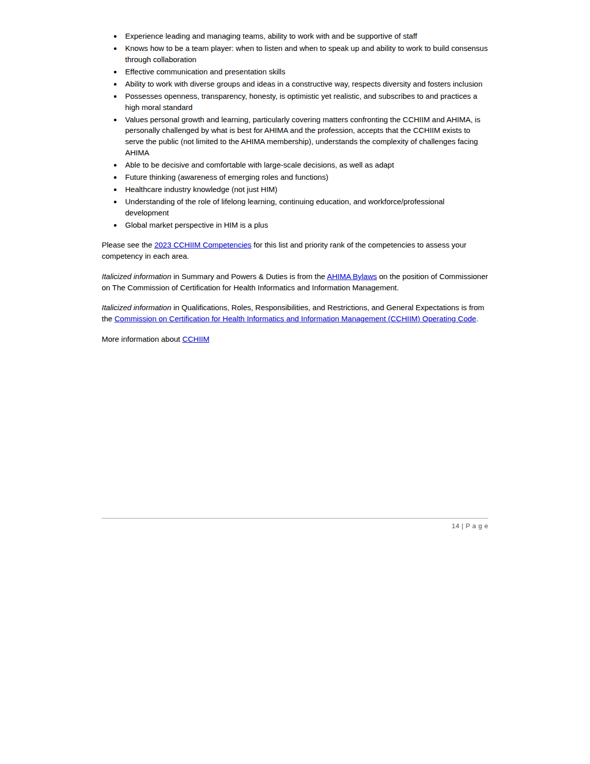Experience leading and managing teams, ability to work with and be supportive of staff
Knows how to be a team player: when to listen and when to speak up and ability to work to build consensus through collaboration
Effective communication and presentation skills
Ability to work with diverse groups and ideas in a constructive way, respects diversity and fosters inclusion
Possesses openness, transparency, honesty, is optimistic yet realistic, and subscribes to and practices a high moral standard
Values personal growth and learning, particularly covering matters confronting the CCHIIM and AHIMA, is personally challenged by what is best for AHIMA and the profession, accepts that the CCHIIM exists to serve the public (not limited to the AHIMA membership), understands the complexity of challenges facing AHIMA
Able to be decisive and comfortable with large-scale decisions, as well as adapt
Future thinking (awareness of emerging roles and functions)
Healthcare industry knowledge (not just HIM)
Understanding of the role of lifelong learning, continuing education, and workforce/professional development
Global market perspective in HIM is a plus
Please see the 2023 CCHIIM Competencies for this list and priority rank of the competencies to assess your competency in each area.
Italicized information in Summary and Powers & Duties is from the AHIMA Bylaws on the position of Commissioner on The Commission of Certification for Health Informatics and Information Management.
Italicized information in Qualifications, Roles, Responsibilities, and Restrictions, and General Expectations is from the Commission on Certification for Health Informatics and Information Management (CCHIIM) Operating Code.
More information about CCHIIM
14 | P a g e